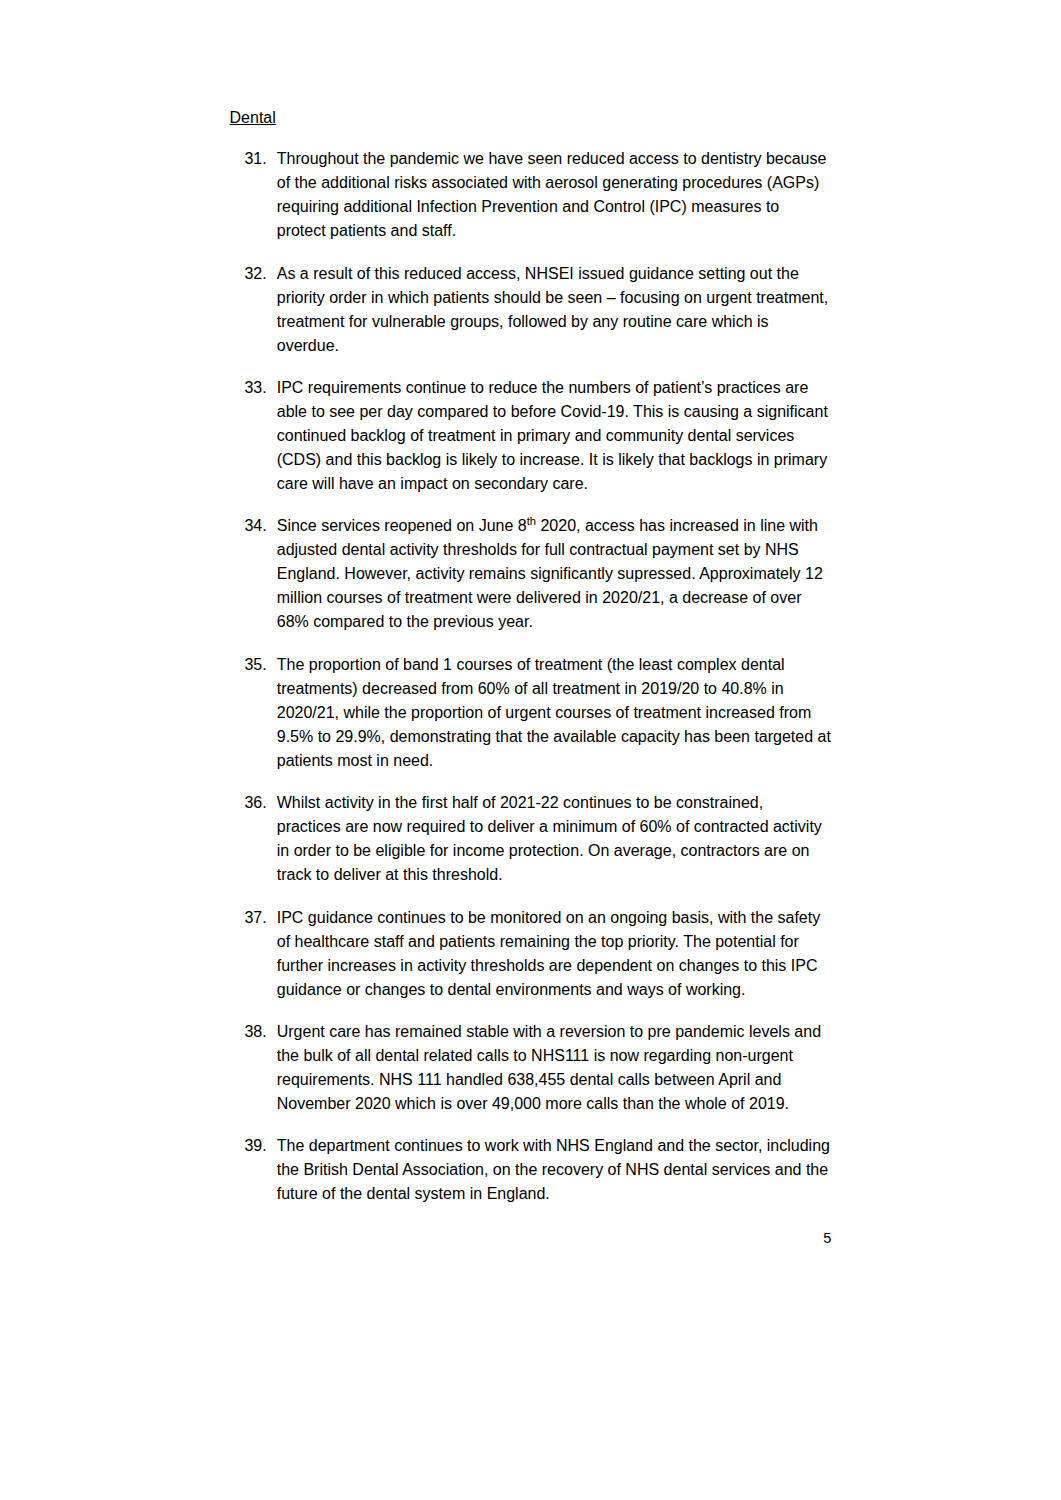Dental
Throughout the pandemic we have seen reduced access to dentistry because of the additional risks associated with aerosol generating procedures (AGPs) requiring additional Infection Prevention and Control (IPC) measures to protect patients and staff.
As a result of this reduced access, NHSEI issued guidance setting out the priority order in which patients should be seen – focusing on urgent treatment, treatment for vulnerable groups, followed by any routine care which is overdue.
IPC requirements continue to reduce the numbers of patient’s practices are able to see per day compared to before Covid-19. This is causing a significant continued backlog of treatment in primary and community dental services (CDS) and this backlog is likely to increase. It is likely that backlogs in primary care will have an impact on secondary care.
Since services reopened on June 8th 2020, access has increased in line with adjusted dental activity thresholds for full contractual payment set by NHS England. However, activity remains significantly supressed. Approximately 12 million courses of treatment were delivered in 2020/21, a decrease of over 68% compared to the previous year.
The proportion of band 1 courses of treatment (the least complex dental treatments) decreased from 60% of all treatment in 2019/20 to 40.8% in 2020/21, while the proportion of urgent courses of treatment increased from 9.5% to 29.9%, demonstrating that the available capacity has been targeted at patients most in need.
Whilst activity in the first half of 2021-22 continues to be constrained, practices are now required to deliver a minimum of 60% of contracted activity in order to be eligible for income protection. On average, contractors are on track to deliver at this threshold.
IPC guidance continues to be monitored on an ongoing basis, with the safety of healthcare staff and patients remaining the top priority. The potential for further increases in activity thresholds are dependent on changes to this IPC guidance or changes to dental environments and ways of working.
Urgent care has remained stable with a reversion to pre pandemic levels and the bulk of all dental related calls to NHS111 is now regarding non-urgent requirements. NHS 111 handled 638,455 dental calls between April and November 2020 which is over 49,000 more calls than the whole of 2019.
The department continues to work with NHS England and the sector, including the British Dental Association, on the recovery of NHS dental services and the future of the dental system in England.
5